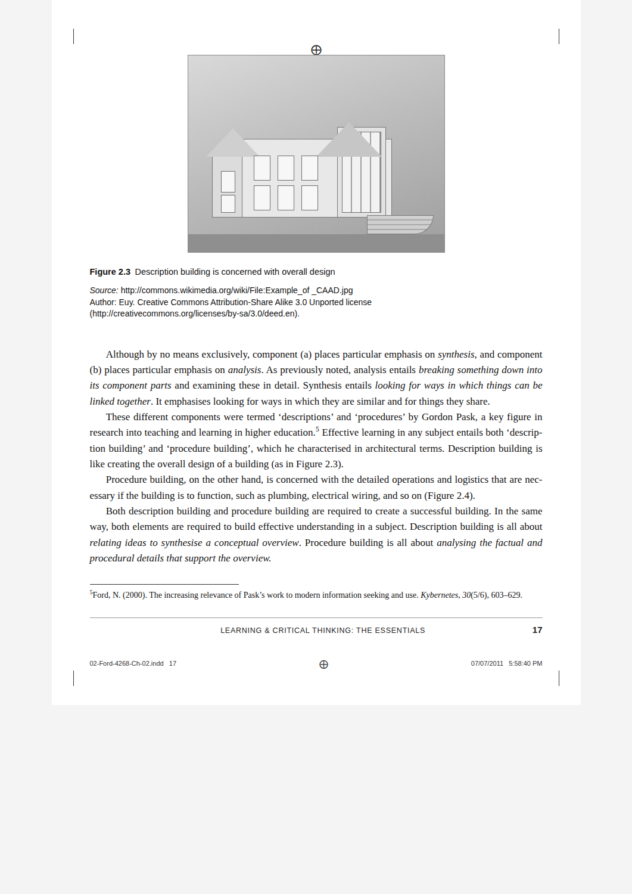⨁
Figure 2.3 Description building is concerned with overall design
Source: http://commons.wikimedia.org/wiki/File:Example_of _CAAD.jpg
Author: Euy. Creative Commons Attribution-Share Alike 3.0 Unported license
(http://creativecommons.org/licenses/by-sa/3.0/deed.en).
Although by no means exclusively, component (a) places particular emphasis on synthesis, and component (b) places particular emphasis on analysis. As previously noted, analysis entails breaking something down into its component parts and examining these in detail. Synthesis entails looking for ways in which things can be linked together. It emphasises looking for ways in which they are similar and for things they share.
These different components were termed ‘descriptions’ and ‘procedures’ by Gordon Pask, a key figure in research into teaching and learning in higher education.5 Effective learning in any subject entails both ‘description building’ and ‘procedure building’, which he characterised in architectural terms. Description building is like creating the overall design of a building (as in Figure 2.3).
Procedure building, on the other hand, is concerned with the detailed operations and logistics that are necessary if the building is to function, such as plumbing, electrical wiring, and so on (Figure 2.4).
Both description building and procedure building are required to create a successful building. In the same way, both elements are required to build effective understanding in a subject. Description building is all about relating ideas to synthesise a conceptual overview. Procedure building is all about analysing the factual and procedural details that support the overview.
5Ford, N. (2000). The increasing relevance of Pask’s work to modern information seeking and use. Kybernetes, 30(5/6), 603–629.
LEARNING & CRITICAL THINKING: THE ESSENTIALS 17
02-Ford-4268-Ch-02.indd 17 ⨁ 07/07/2011 5:58:40 PM